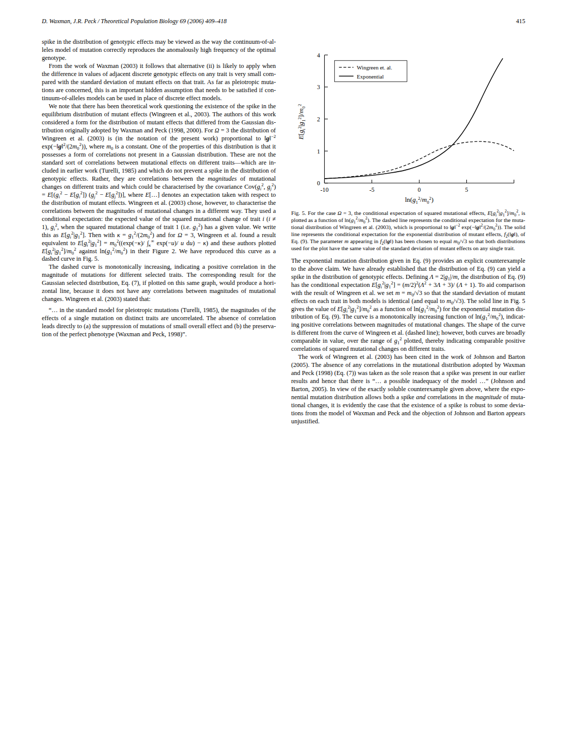D. Waxman, J.R. Peck / Theoretical Population Biology 69 (2006) 409–418 415
spike in the distribution of genotypic effects may be viewed as the way the continuum-of-alleles model of mutation correctly reproduces the anomalously high frequency of the optimal genotype.
From the work of Waxman (2003) it follows that alternative (ii) is likely to apply when the difference in values of adjacent discrete genotypic effects on any trait is very small compared with the standard deviation of mutant effects on that trait. As far as pleiotropic mutations are concerned, this is an important hidden assumption that needs to be satisfied if continuum-of-alleles models can be used in place of discrete effect models.
We note that there has been theoretical work questioning the existence of the spike in the equilibrium distribution of mutant effects (Wingreen et al., 2003). The authors of this work considered a form for the distribution of mutant effects that differed from the Gaussian distribution originally adopted by Waxman and Peck (1998, 2000). For Ω = 3 the distribution of Wingreen et al. (2003) is (in the notation of the present work) proportional to ‖g‖−2 exp(−‖g‖2/(2m02)), where m0 is a constant. One of the properties of this distribution is that it possesses a form of correlations not present in a Gaussian distribution. These are not the standard sort of correlations between mutational effects on different traits—which are included in earlier work (Turelli, 1985) and which do not prevent a spike in the distribution of genotypic effects. Rather, they are correlations between the magnitudes of mutational changes on different traits and which could be characterised by the covariance Cov(gi2, gj2) = E[(gi2 − E[gi2]) (gj2 − E[gj2])], where E[…] denotes an expectation taken with respect to the distribution of mutant effects. Wingreen et al. (2003) chose, however, to characterise the correlations between the magnitudes of mutational changes in a different way. They used a conditional expectation: the expected value of the squared mutational change of trait i (i ≠ 1), gi2, when the squared mutational change of trait 1 (i.e. g12) has a given value. We write this as E[gi2|g12]. Then with κ = g12/(2m02) and for Ω = 3, Wingreen et al. found a result equivalent to E[gi2|g12] = m02((exp(−κ)/ ∫κ∞ exp(−u)/ u du) − κ) and these authors plotted E[gi2|g12]/m02 against ln(g12/m02) in their Figure 2. We have reproduced this curve as a dashed curve in Fig. 5.
The dashed curve is monotonically increasing, indicating a positive correlation in the magnitude of mutations for different selected traits. The corresponding result for the Gaussian selected distribution, Eq. (7), if plotted on this same graph, would produce a horizontal line, because it does not have any correlations between magnitudes of mutational changes. Wingreen et al. (2003) stated that:
“… in the standard model for pleiotropic mutations (Turelli, 1985), the magnitudes of the effects of a single mutation on distinct traits are uncorrelated. The absence of correlation leads directly to (a) the suppression of mutations of small overall effect and (b) the preservation of the perfect phenotype (Waxman and Peck, 1998)”.
0 1 2 3 4 -10 -5 0 5 ln(g12/m02) E[gi2|g12]/m02 Wingreen et. al. Exponential
Fig. 5. For the case Ω = 3, the conditional expectation of squared mutational effects, E[gi2|g12]/m02, is plotted as a function of ln(g12/m02). The dashed line represents the conditional expectation for the mutational distribution of Wingreen et al. (2003), which is proportional to ‖g‖−2 exp(−‖g‖2/(2m02)). The solid line represents the conditional expectation for the exponential distribution of mutant effects, f2(‖g‖), of Eq. (9). The parameter m appearing in f2(‖g‖) has been chosen to equal m0/√3 so that both distributions used for the plot have the same value of the standard deviation of mutant effects on any single trait.
The exponential mutation distribution given in Eq. (9) provides an explicit counterexample to the above claim. We have already established that the distribution of Eq. (9) can yield a spike in the distribution of genotypic effects. Defining Λ = 2|g1|/m, the distribution of Eq. (9) has the conditional expectation E[gi2|g12] = (m/2)2(Λ2 + 3Λ + 3)/ (Λ + 1). To aid comparison with the result of Wingreen et al. we set m = m0/√3 so that the standard deviation of mutant effects on each trait in both models is identical (and equal to m0/√3). The solid line in Fig. 5 gives the value of E[gi2|g12]/m02 as a function of ln(g12/m02) for the exponential mutation distribution of Eq. (9). The curve is a monotonically increasing function of ln(g12/m02), indicating positive correlations between magnitudes of mutational changes. The shape of the curve is different from the curve of Wingreen et al. (dashed line); however, both curves are broadly comparable in value, over the range of g12 plotted, thereby indicating comparable positive correlations of squared mutational changes on different traits.
The work of Wingreen et al. (2003) has been cited in the work of Johnson and Barton (2005). The absence of any correlations in the mutational distribution adopted by Waxman and Peck (1998) (Eq. (7)) was taken as the sole reason that a spike was present in our earlier results and hence that there is “… a possible inadequacy of the model …” (Johnson and Barton, 2005). In view of the exactly soluble counterexample given above, where the exponential mutation distribution allows both a spike and correlations in the magnitude of mutational changes, it is evidently the case that the existence of a spike is robust to some deviations from the model of Waxman and Peck and the objection of Johnson and Barton appears unjustified.